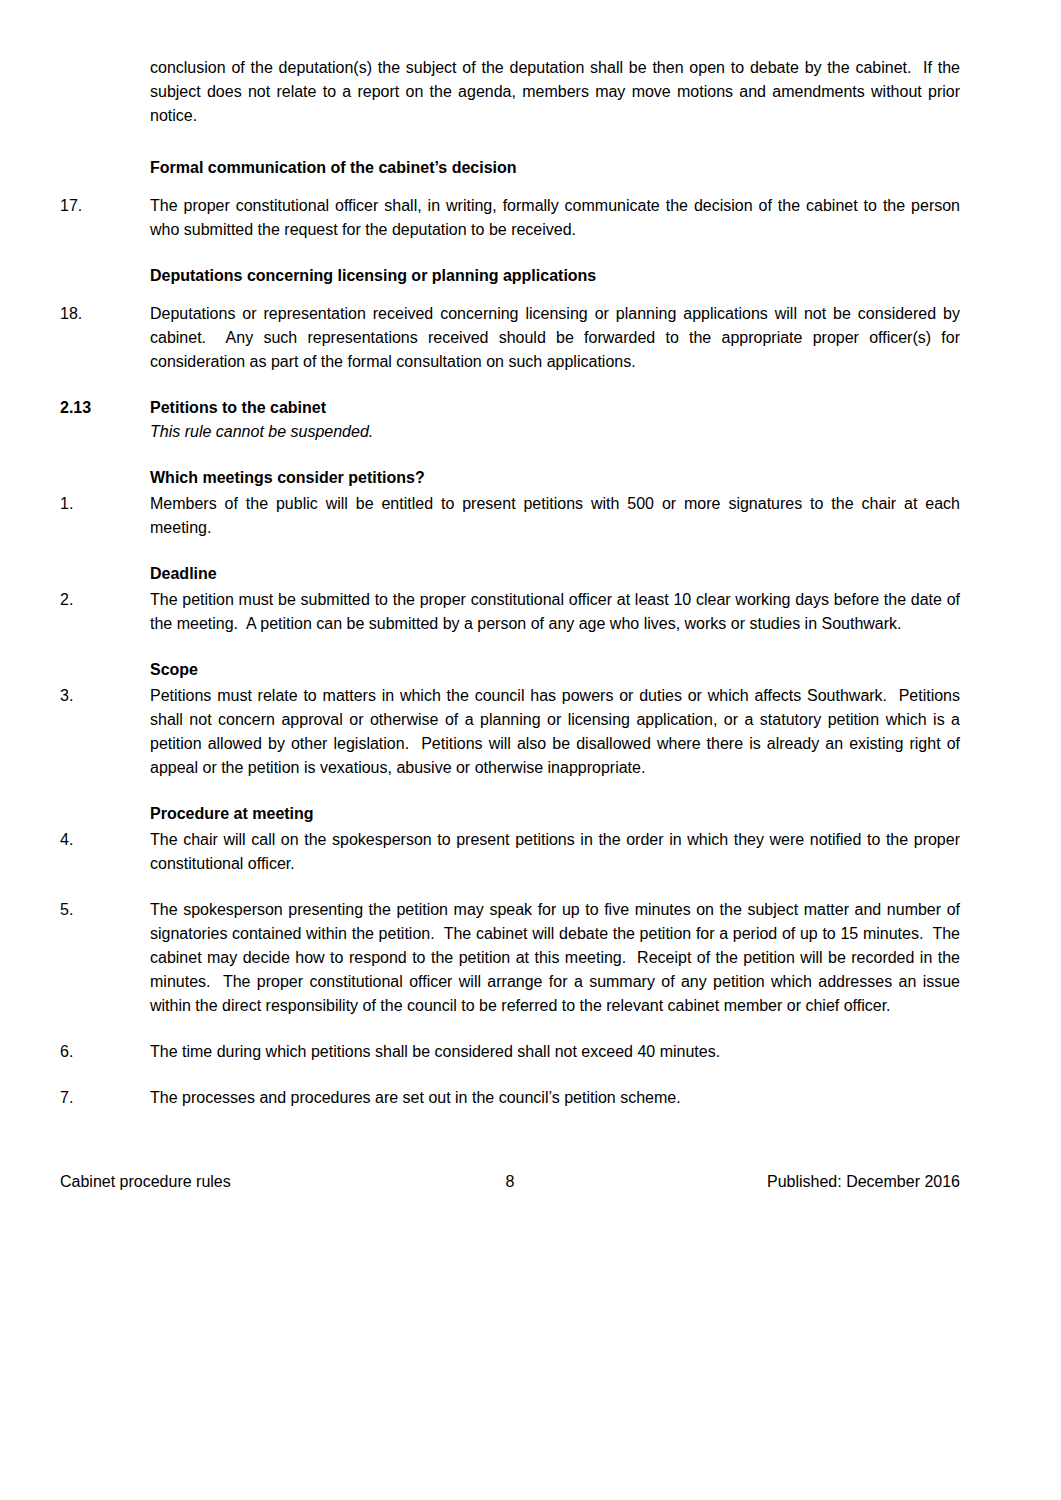conclusion of the deputation(s) the subject of the deputation shall be then open to debate by the cabinet. If the subject does not relate to a report on the agenda, members may move motions and amendments without prior notice.
Formal communication of the cabinet’s decision
17.
The proper constitutional officer shall, in writing, formally communicate the decision of the cabinet to the person who submitted the request for the deputation to be received.
Deputations concerning licensing or planning applications
18.
Deputations or representation received concerning licensing or planning applications will not be considered by cabinet. Any such representations received should be forwarded to the appropriate proper officer(s) for consideration as part of the formal consultation on such applications.
2.13
Petitions to the cabinet
This rule cannot be suspended.
Which meetings consider petitions?
1.
Members of the public will be entitled to present petitions with 500 or more signatures to the chair at each meeting.
Deadline
2.
The petition must be submitted to the proper constitutional officer at least 10 clear working days before the date of the meeting. A petition can be submitted by a person of any age who lives, works or studies in Southwark.
Scope
3.
Petitions must relate to matters in which the council has powers or duties or which affects Southwark. Petitions shall not concern approval or otherwise of a planning or licensing application, or a statutory petition which is a petition allowed by other legislation. Petitions will also be disallowed where there is already an existing right of appeal or the petition is vexatious, abusive or otherwise inappropriate.
Procedure at meeting
4.
The chair will call on the spokesperson to present petitions in the order in which they were notified to the proper constitutional officer.
5.
The spokesperson presenting the petition may speak for up to five minutes on the subject matter and number of signatories contained within the petition. The cabinet will debate the petition for a period of up to 15 minutes. The cabinet may decide how to respond to the petition at this meeting. Receipt of the petition will be recorded in the minutes. The proper constitutional officer will arrange for a summary of any petition which addresses an issue within the direct responsibility of the council to be referred to the relevant cabinet member or chief officer.
6.
The time during which petitions shall be considered shall not exceed 40 minutes.
7.
The processes and procedures are set out in the council’s petition scheme.
Cabinet procedure rules
8
Published: December 2016